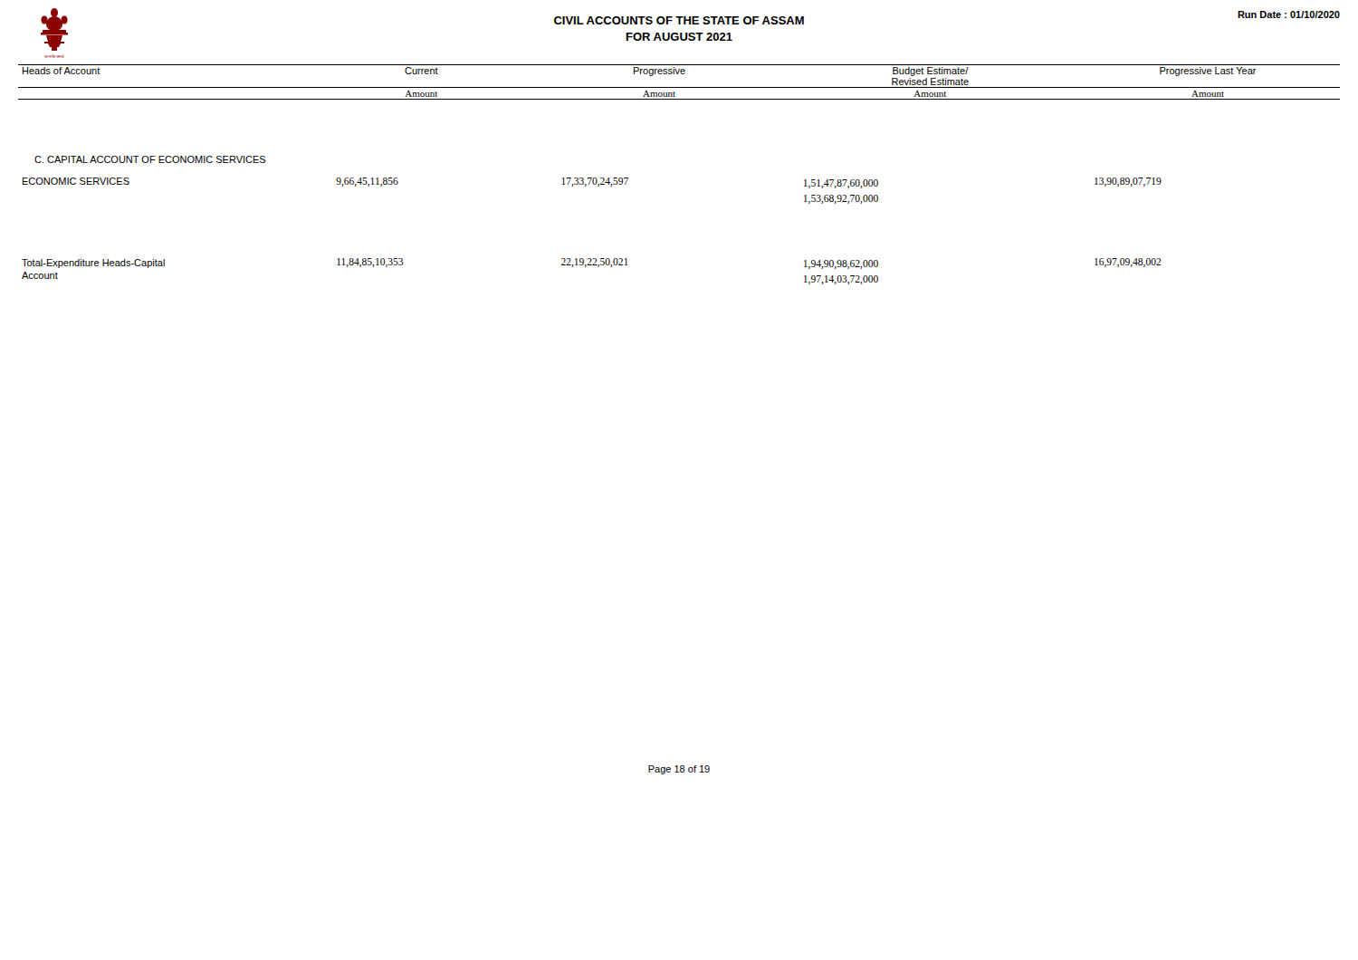सत्यमेव जयते
Run Date : 01/10/2020
CIVIL ACCOUNTS OF THE STATE OF ASSAM
FOR AUGUST 2021
| Heads of Account | Current | Progressive | Budget Estimate/ Revised Estimate | Progressive Last Year |
| | Amount | Amount | Amount | Amount |
C. CAPITAL ACCOUNT OF ECONOMIC SERVICES
| ECONOMIC SERVICES | 9,66,45,11,856 | 17,33,70,24,597 | 1,51,47,87,60,000 1,53,68,92,70,000 | 13,90,89,07,719 |
| Total-Expenditure Heads-Capital Account | 11,84,85,10,353 | 22,19,22,50,021 | 1,94,90,98,62,000 1,97,14,03,72,000 | 16,97,09,48,002 |
Page 18 of 19